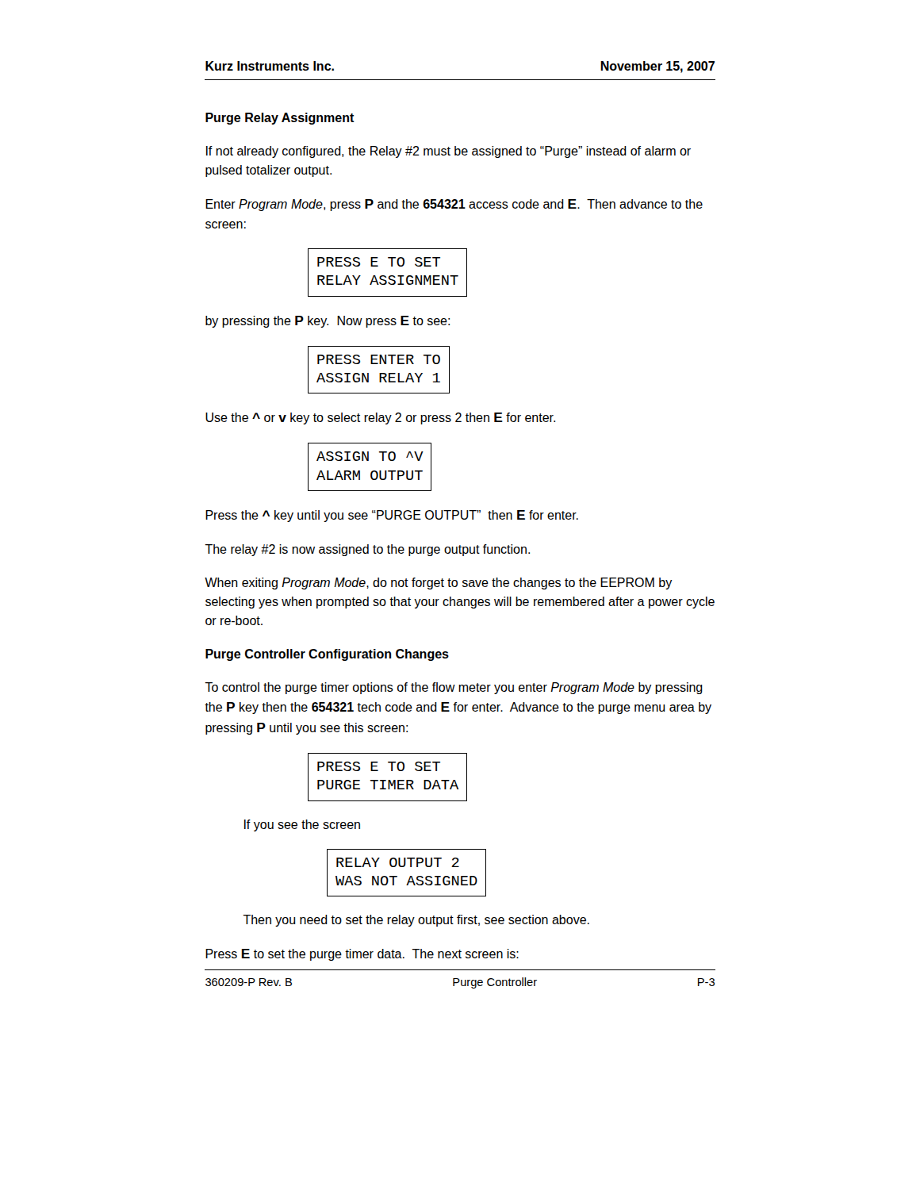Kurz Instruments Inc. November 15, 2007
Purge Relay Assignment
If not already configured, the Relay #2 must be assigned to “Purge” instead of alarm or pulsed totalizer output.
Enter Program Mode, press P and the 654321 access code and E. Then advance to the screen:
PRESS E TO SET RELAY ASSIGNMENT
by pressing the P key. Now press E to see:
PRESS ENTER TO ASSIGN RELAY 1
Use the ^ or v key to select relay 2 or press 2 then E for enter.
ASSIGN TO ^V ALARM OUTPUT
Press the ^ key until you see “PURGE OUTPUT” then E for enter.
The relay #2 is now assigned to the purge output function.
When exiting Program Mode, do not forget to save the changes to the EEPROM by selecting yes when prompted so that your changes will be remembered after a power cycle or re-boot.
Purge Controller Configuration Changes
To control the purge timer options of the flow meter you enter Program Mode by pressing the P key then the 654321 tech code and E for enter. Advance to the purge menu area by pressing P until you see this screen:
PRESS E TO SET PURGE TIMER DATA
If you see the screen
RELAY OUTPUT 2 WAS NOT ASSIGNED
Then you need to set the relay output first, see section above.
Press E to set the purge timer data. The next screen is:
360209-P Rev. B Purge Controller P-3